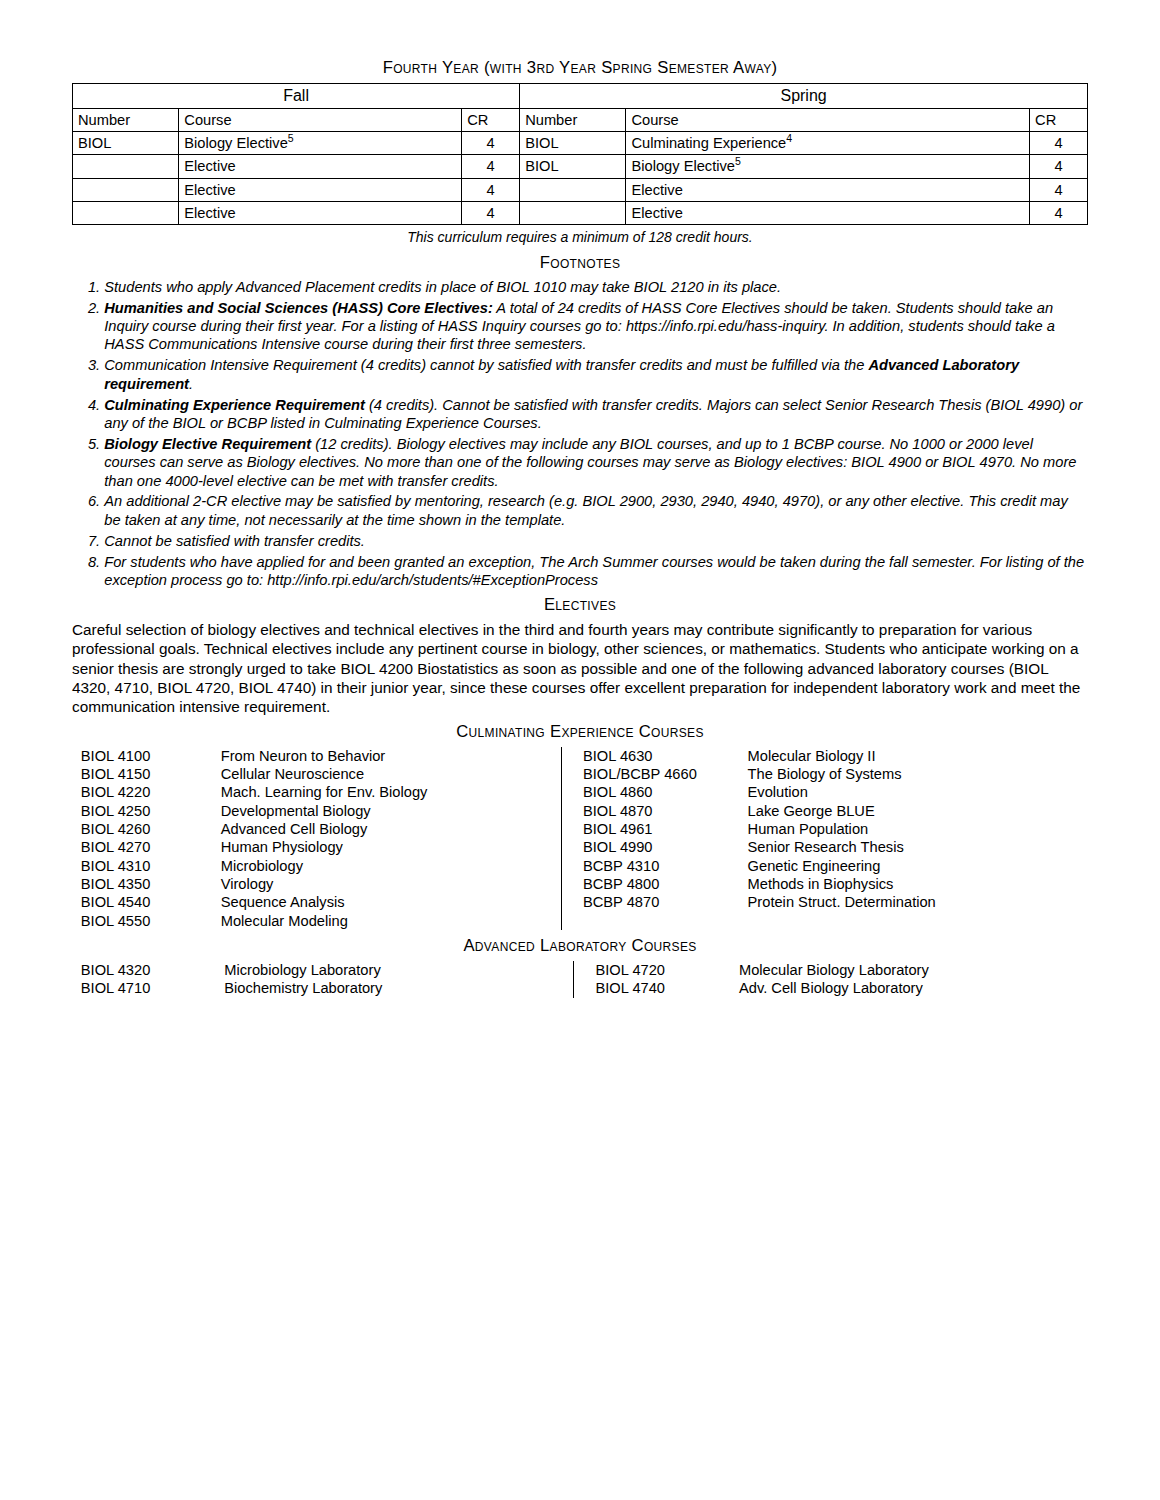Fourth Year (with 3rd Year Spring Semester Away)
| Fall | Spring |
| --- | --- |
| Number | Course | CR | Number | Course | CR |
| BIOL | Biology Elective 5 | 4 | BIOL | Culminating Experience 4 | 4 |
| | Elective | 4 | BIOL | Biology Elective 5 | 4 |
| | Elective | 4 | | Elective | 4 |
| | Elective | 4 | | Elective | 4 |
This curriculum requires a minimum of 128 credit hours.
Footnotes
Students who apply Advanced Placement credits in place of BIOL 1010 may take BIOL 2120 in its place.
Humanities and Social Sciences (HASS) Core Electives: A total of 24 credits of HASS Core Electives should be taken. Students should take an Inquiry course during their first year. For a listing of HASS Inquiry courses go to: https://info.rpi.edu/hass-inquiry. In addition, students should take a HASS Communications Intensive course during their first three semesters.
Communication Intensive Requirement (4 credits) cannot by satisfied with transfer credits and must be fulfilled via the Advanced Laboratory requirement.
Culminating Experience Requirement (4 credits). Cannot be satisfied with transfer credits. Majors can select Senior Research Thesis (BIOL 4990) or any of the BIOL or BCBP listed in Culminating Experience Courses.
Biology Elective Requirement (12 credits). Biology electives may include any BIOL courses, and up to 1 BCBP course. No 1000 or 2000 level courses can serve as Biology electives. No more than one of the following courses may serve as Biology electives: BIOL 4900 or BIOL 4970. No more than one 4000-level elective can be met with transfer credits.
An additional 2-CR elective may be satisfied by mentoring, research (e.g. BIOL 2900, 2930, 2940, 4940, 4970), or any other elective. This credit may be taken at any time, not necessarily at the time shown in the template.
Cannot be satisfied with transfer credits.
For students who have applied for and been granted an exception, The Arch Summer courses would be taken during the fall semester. For listing of the exception process go to: http://info.rpi.edu/arch/students/#ExceptionProcess
Electives
Careful selection of biology electives and technical electives in the third and fourth years may contribute significantly to preparation for various professional goals. Technical electives include any pertinent course in biology, other sciences, or mathematics. Students who anticipate working on a senior thesis are strongly urged to take BIOL 4200 Biostatistics as soon as possible and one of the following advanced laboratory courses (BIOL 4320, 4710, BIOL 4720, BIOL 4740) in their junior year, since these courses offer excellent preparation for independent laboratory work and meet the communication intensive requirement.
Culminating Experience Courses
| BIOL 4100 | From Neuron to Behavior | | BIOL 4630 | Molecular Biology II |
| BIOL 4150 | Cellular Neuroscience | | BIOL/BCBP 4660 | The Biology of Systems |
| BIOL 4220 | Mach. Learning for Env. Biology | | BIOL 4860 | Evolution |
| BIOL 4250 | Developmental Biology | | BIOL 4870 | Lake George BLUE |
| BIOL 4260 | Advanced Cell Biology | | BIOL 4961 | Human Population |
| BIOL 4270 | Human Physiology | | BIOL 4990 | Senior Research Thesis |
| BIOL 4310 | Microbiology | | BCBP 4310 | Genetic Engineering |
| BIOL 4350 | Virology | | BCBP 4800 | Methods in Biophysics |
| BIOL 4540 | Sequence Analysis | | BCBP 4870 | Protein Struct. Determination |
| BIOL 4550 | Molecular Modeling | | | |
Advanced Laboratory Courses
| BIOL 4320 | Microbiology Laboratory | | BIOL 4720 | Molecular Biology Laboratory |
| BIOL 4710 | Biochemistry Laboratory | | BIOL 4740 | Adv. Cell Biology Laboratory |